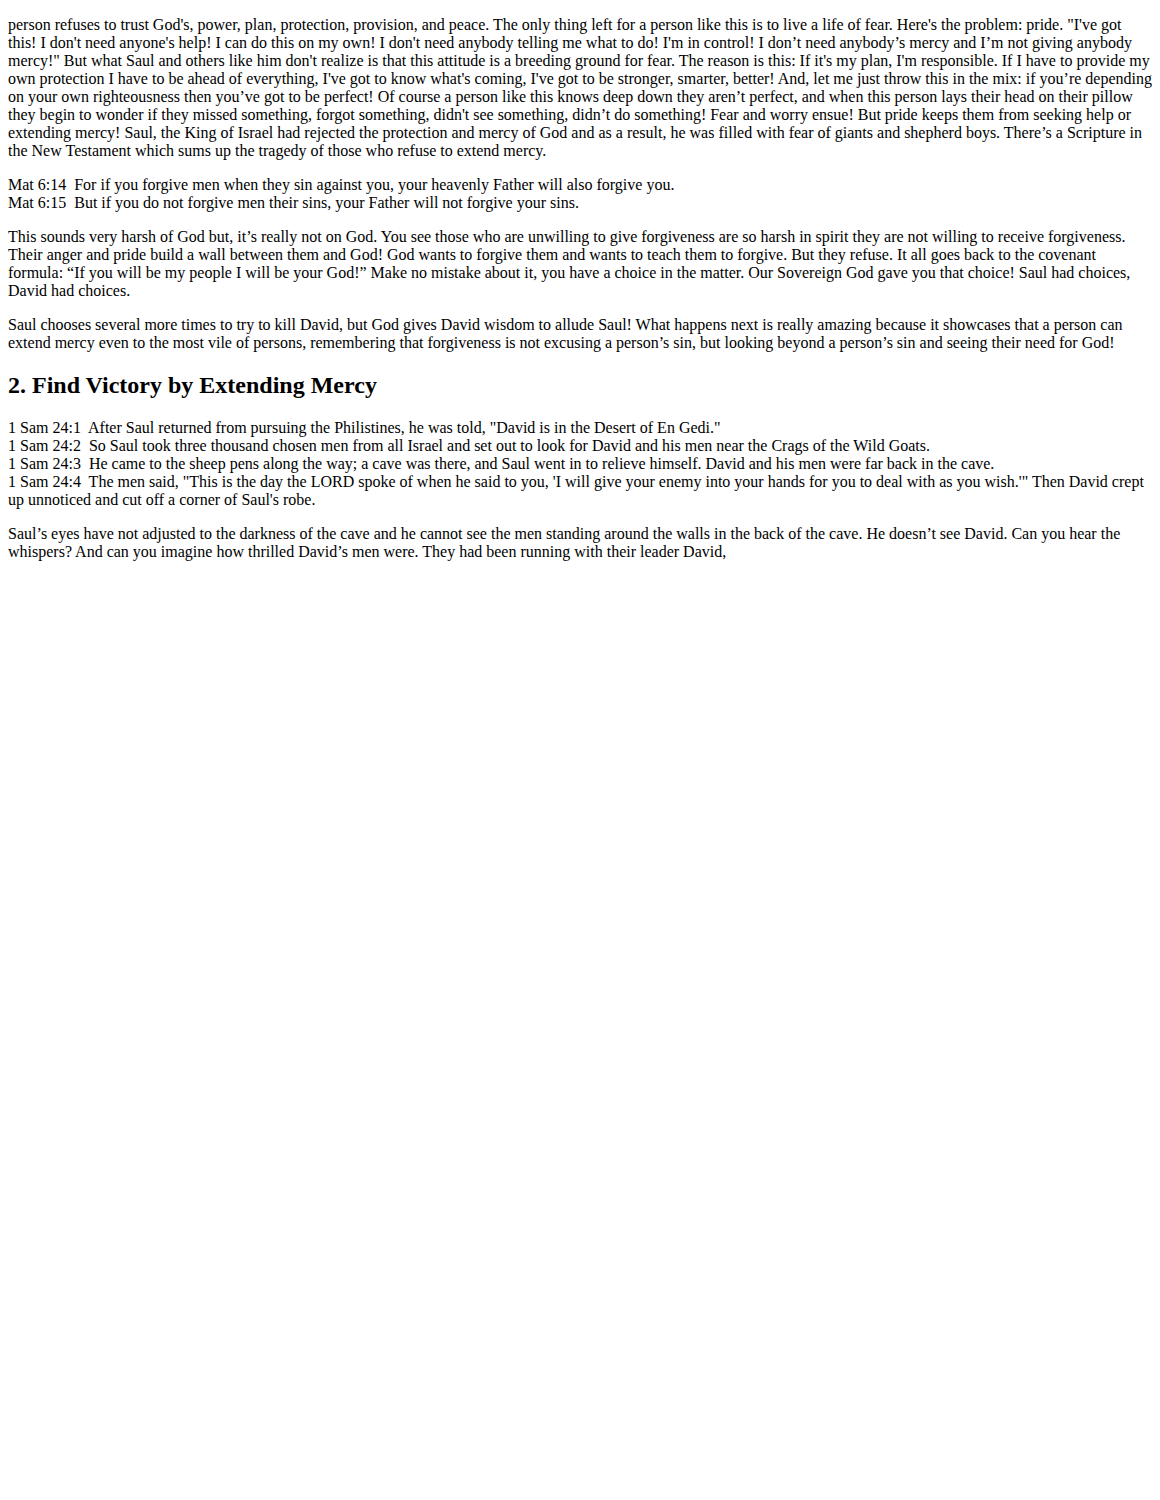person refuses to trust God's, power, plan, protection, provision, and peace. The only thing left for a person like this is to live a life of fear. Here's the problem: pride. "I've got this! I don't need anyone's help! I can do this on my own! I don't need anybody telling me what to do! I'm in control! I don’t need anybody’s mercy and I’m not giving anybody mercy!" But what Saul and others like him don't realize is that this attitude is a breeding ground for fear. The reason is this: If it's my plan, I'm responsible. If I have to provide my own protection I have to be ahead of everything, I've got to know what's coming, I've got to be stronger, smarter, better! And, let me just throw this in the mix: if you’re depending on your own righteousness then you’ve got to be perfect! Of course a person like this knows deep down they aren’t perfect, and when this person lays their head on their pillow they begin to wonder if they missed something, forgot something, didn't see something, didn’t do something! Fear and worry ensue! But pride keeps them from seeking help or extending mercy! Saul, the King of Israel had rejected the protection and mercy of God and as a result, he was filled with fear of giants and shepherd boys. There’s a Scripture in the New Testament which sums up the tragedy of those who refuse to extend mercy.
Mat 6:14 For if you forgive men when they sin against you, your heavenly Father will also forgive you.
Mat 6:15 But if you do not forgive men their sins, your Father will not forgive your sins.
This sounds very harsh of God but, it’s really not on God. You see those who are unwilling to give forgiveness are so harsh in spirit they are not willing to receive forgiveness. Their anger and pride build a wall between them and God! God wants to forgive them and wants to teach them to forgive. But they refuse. It all goes back to the covenant formula: “If you will be my people I will be your God!” Make no mistake about it, you have a choice in the matter. Our Sovereign God gave you that choice! Saul had choices, David had choices.
Saul chooses several more times to try to kill David, but God gives David wisdom to allude Saul! What happens next is really amazing because it showcases that a person can extend mercy even to the most vile of persons, remembering that forgiveness is not excusing a person’s sin, but looking beyond a person’s sin and seeing their need for God!
2. Find Victory by Extending Mercy
1 Sam 24:1 After Saul returned from pursuing the Philistines, he was told, "David is in the Desert of En Gedi."
1 Sam 24:2 So Saul took three thousand chosen men from all Israel and set out to look for David and his men near the Crags of the Wild Goats.
1 Sam 24:3 He came to the sheep pens along the way; a cave was there, and Saul went in to relieve himself. David and his men were far back in the cave.
1 Sam 24:4 The men said, "This is the day the LORD spoke of when he said to you, 'I will give your enemy into your hands for you to deal with as you wish.'" Then David crept up unnoticed and cut off a corner of Saul's robe.
Saul’s eyes have not adjusted to the darkness of the cave and he cannot see the men standing around the walls in the back of the cave. He doesn’t see David. Can you hear the whispers? And can you imagine how thrilled David’s men were. They had been running with their leader David,